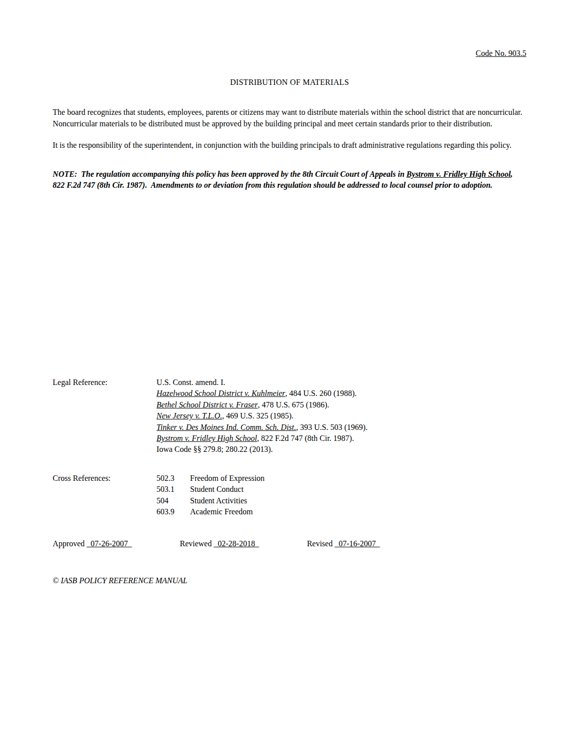Code No. 903.5
DISTRIBUTION OF MATERIALS
The board recognizes that students, employees, parents or citizens may want to distribute materials within the school district that are noncurricular. Noncurricular materials to be distributed must be approved by the building principal and meet certain standards prior to their distribution.
It is the responsibility of the superintendent, in conjunction with the building principals to draft administrative regulations regarding this policy.
NOTE: The regulation accompanying this policy has been approved by the 8th Circuit Court of Appeals in Bystrom v. Fridley High School, 822 F.2d 747 (8th Cir. 1987). Amendments to or deviation from this regulation should be addressed to local counsel prior to adoption.
| Legal Reference: | U.S. Const. amend. I. Hazelwood School District v. Kuhlmeier , 484 U.S. 260 (1988). Bethel School District v. Fraser , 478 U.S. 675 (1986). New Jersey v. T.L.O. , 469 U.S. 325 (1985). Tinker v. Des Moines Ind. Comm. Sch. Dist. , 393 U.S. 503 (1969). Bystrom v. Fridley High School , 822 F.2d 747 (8th Cir. 1987). Iowa Code §§ 279.8; 280.22 (2013). |
| Cross References: | / 502.3 / Freedom of Expression / / 503.1 / Student Conduct / / 504 / Student Activities / / 603.9 / Academic Freedom / |
Approved 07-26-2007 Reviewed 02-28-2018 Revised 07-16-2007
© IASB POLICY REFERENCE MANUAL